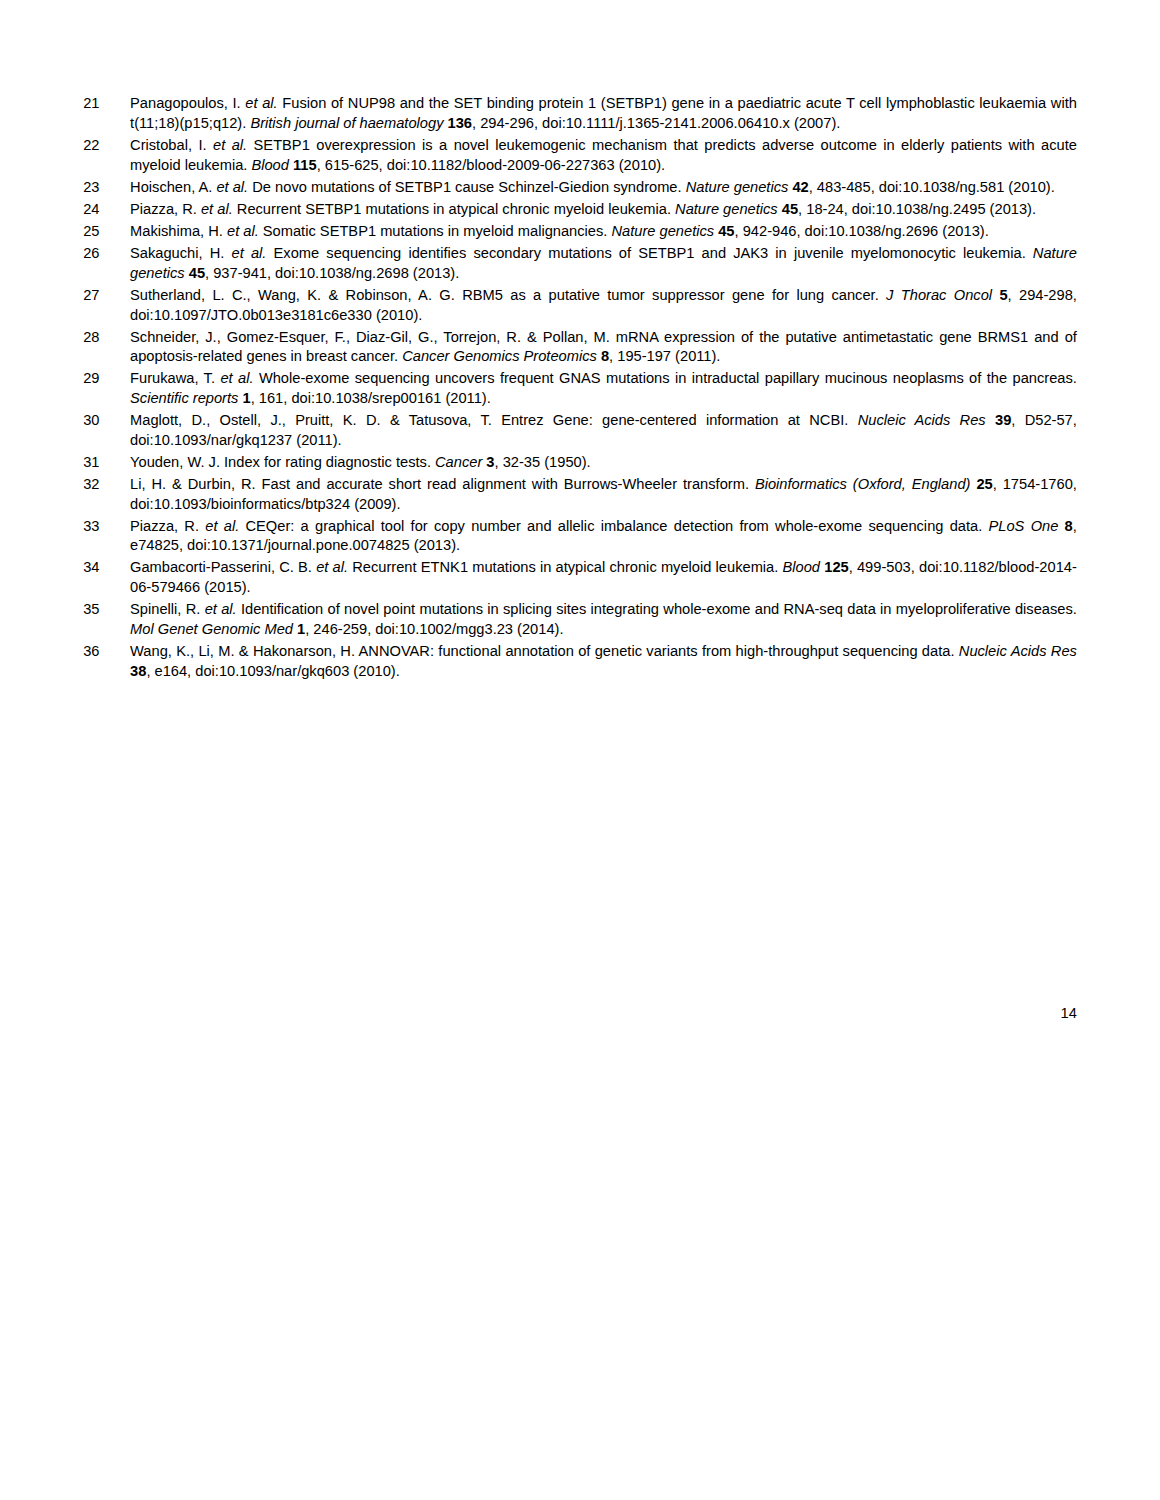21 Panagopoulos, I. et al. Fusion of NUP98 and the SET binding protein 1 (SETBP1) gene in a paediatric acute T cell lymphoblastic leukaemia with t(11;18)(p15;q12). British journal of haematology 136, 294-296, doi:10.1111/j.1365-2141.2006.06410.x (2007).
22 Cristobal, I. et al. SETBP1 overexpression is a novel leukemogenic mechanism that predicts adverse outcome in elderly patients with acute myeloid leukemia. Blood 115, 615-625, doi:10.1182/blood-2009-06-227363 (2010).
23 Hoischen, A. et al. De novo mutations of SETBP1 cause Schinzel-Giedion syndrome. Nature genetics 42, 483-485, doi:10.1038/ng.581 (2010).
24 Piazza, R. et al. Recurrent SETBP1 mutations in atypical chronic myeloid leukemia. Nature genetics 45, 18-24, doi:10.1038/ng.2495 (2013).
25 Makishima, H. et al. Somatic SETBP1 mutations in myeloid malignancies. Nature genetics 45, 942-946, doi:10.1038/ng.2696 (2013).
26 Sakaguchi, H. et al. Exome sequencing identifies secondary mutations of SETBP1 and JAK3 in juvenile myelomonocytic leukemia. Nature genetics 45, 937-941, doi:10.1038/ng.2698 (2013).
27 Sutherland, L. C., Wang, K. & Robinson, A. G. RBM5 as a putative tumor suppressor gene for lung cancer. J Thorac Oncol 5, 294-298, doi:10.1097/JTO.0b013e3181c6e330 (2010).
28 Schneider, J., Gomez-Esquer, F., Diaz-Gil, G., Torrejon, R. & Pollan, M. mRNA expression of the putative antimetastatic gene BRMS1 and of apoptosis-related genes in breast cancer. Cancer Genomics Proteomics 8, 195-197 (2011).
29 Furukawa, T. et al. Whole-exome sequencing uncovers frequent GNAS mutations in intraductal papillary mucinous neoplasms of the pancreas. Scientific reports 1, 161, doi:10.1038/srep00161 (2011).
30 Maglott, D., Ostell, J., Pruitt, K. D. & Tatusova, T. Entrez Gene: gene-centered information at NCBI. Nucleic Acids Res 39, D52-57, doi:10.1093/nar/gkq1237 (2011).
31 Youden, W. J. Index for rating diagnostic tests. Cancer 3, 32-35 (1950).
32 Li, H. & Durbin, R. Fast and accurate short read alignment with Burrows-Wheeler transform. Bioinformatics (Oxford, England) 25, 1754-1760, doi:10.1093/bioinformatics/btp324 (2009).
33 Piazza, R. et al. CEQer: a graphical tool for copy number and allelic imbalance detection from whole-exome sequencing data. PLoS One 8, e74825, doi:10.1371/journal.pone.0074825 (2013).
34 Gambacorti-Passerini, C. B. et al. Recurrent ETNK1 mutations in atypical chronic myeloid leukemia. Blood 125, 499-503, doi:10.1182/blood-2014-06-579466 (2015).
35 Spinelli, R. et al. Identification of novel point mutations in splicing sites integrating whole-exome and RNA-seq data in myeloproliferative diseases. Mol Genet Genomic Med 1, 246-259, doi:10.1002/mgg3.23 (2014).
36 Wang, K., Li, M. & Hakonarson, H. ANNOVAR: functional annotation of genetic variants from high-throughput sequencing data. Nucleic Acids Res 38, e164, doi:10.1093/nar/gkq603 (2010).
14